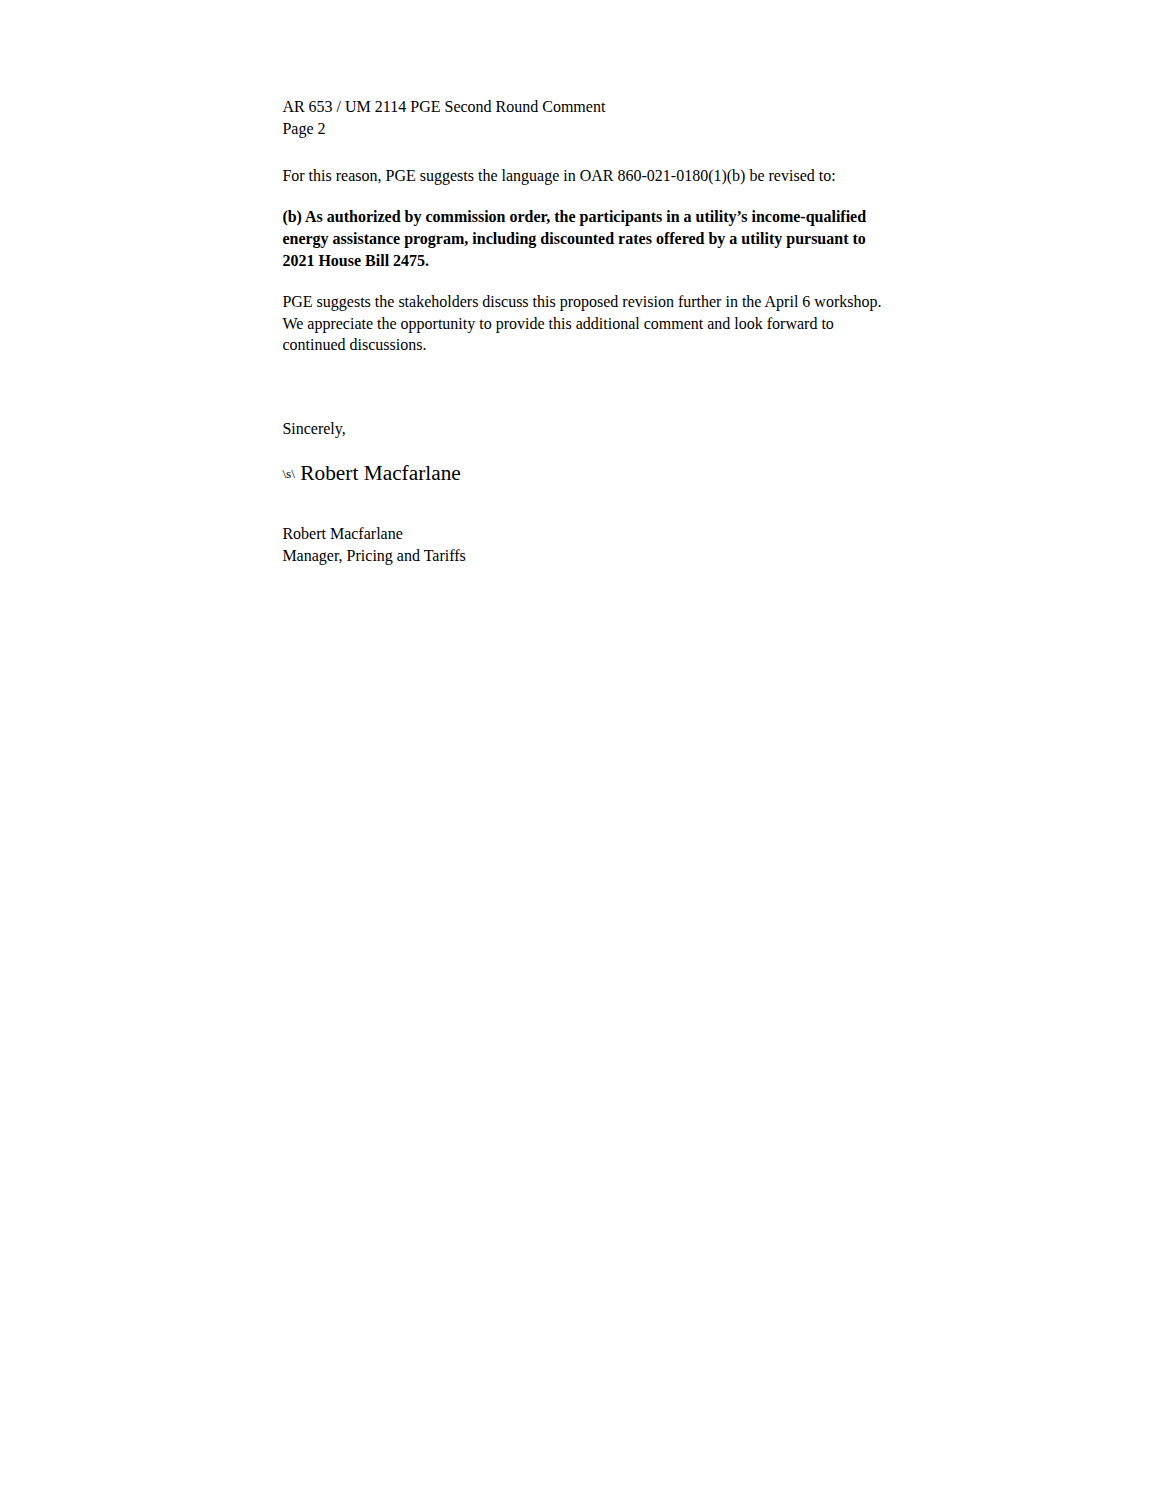AR 653 / UM 2114 PGE Second Round Comment
Page 2
For this reason, PGE suggests the language in OAR 860-021-0180(1)(b) be revised to:
(b) As authorized by commission order, the participants in a utility’s income-qualified energy assistance program, including discounted rates offered by a utility pursuant to 2021 House Bill 2475.
PGE suggests the stakeholders discuss this proposed revision further in the April 6 workshop. We appreciate the opportunity to provide this additional comment and look forward to continued discussions.
Sincerely,
\s\ Robert Macfarlane
Robert Macfarlane
Manager, Pricing and Tariffs